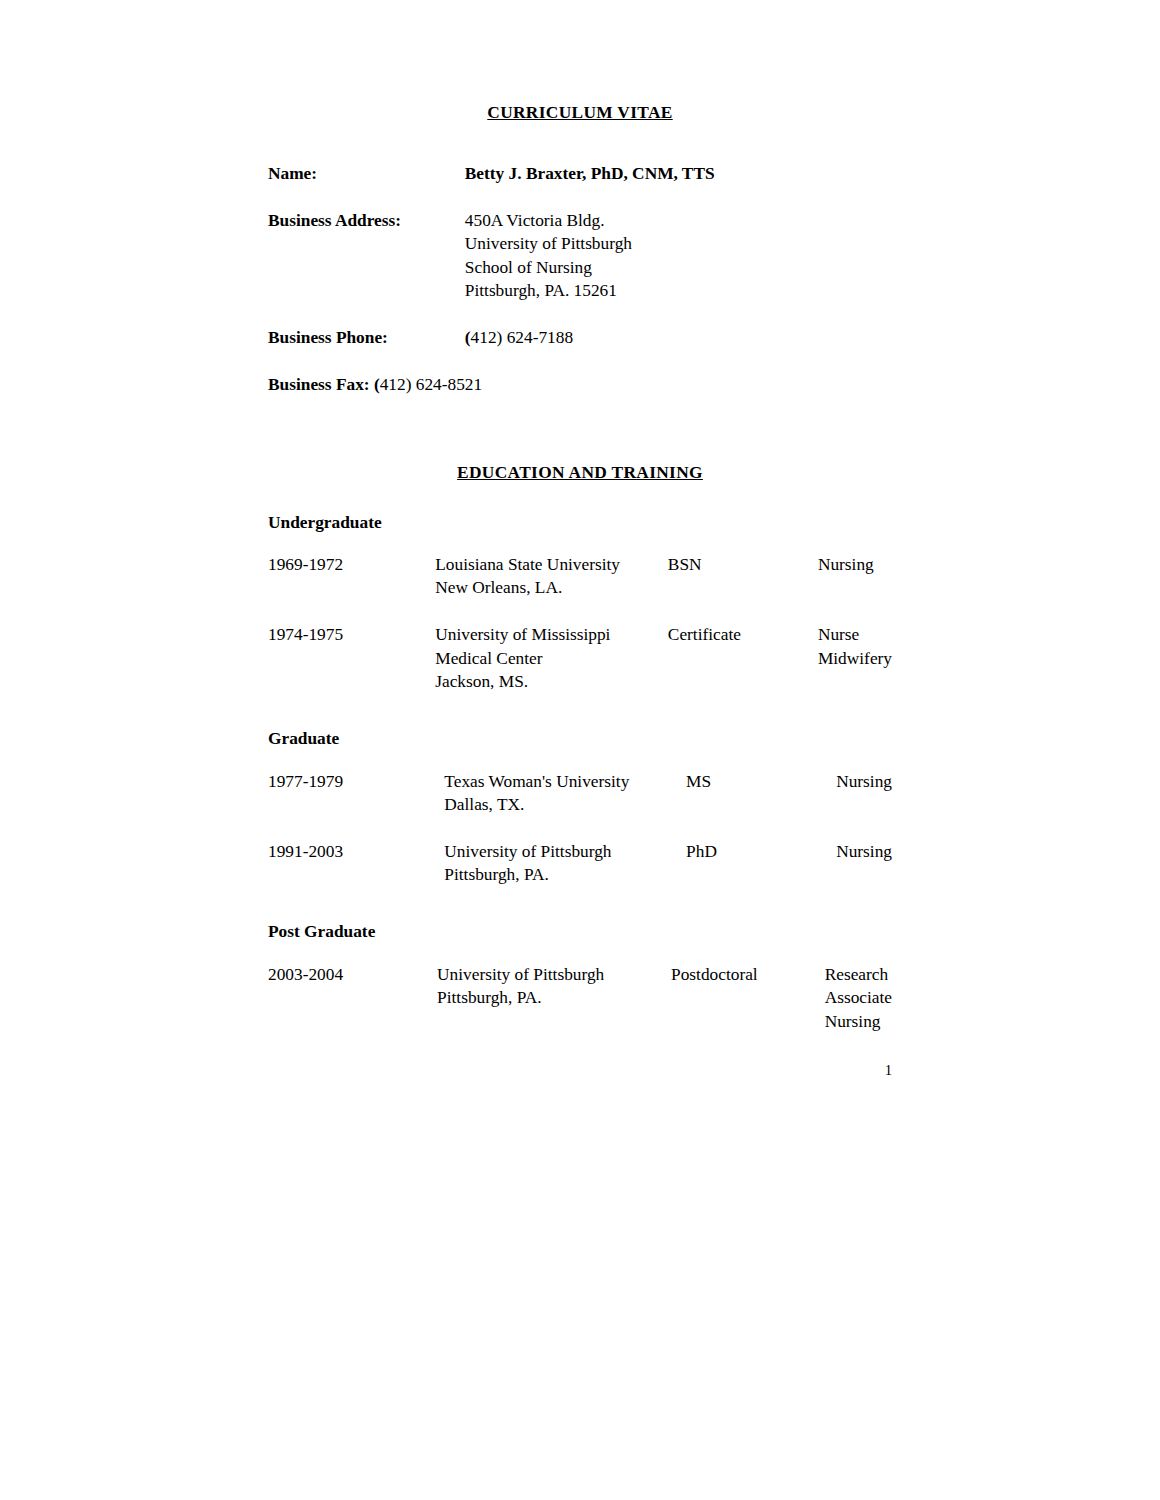CURRICULUM VITAE
| Name: | Betty J. Braxter, PhD, CNM, TTS |
| Business Address: | 450A Victoria Bldg. University of Pittsburgh School of Nursing Pittsburgh, PA. 15261 |
| Business Phone: | ( 412) 624-7188 |
| Business Fax: ( 412) 624-8521 |
EDUCATION AND TRAINING
Undergraduate
| 1969-1972 | Louisiana State University New Orleans, LA. | BSN | Nursing |
| 1974-1975 | University of Mississippi Medical Center Jackson, MS. | Certificate | Nurse Midwifery |
Graduate
| 1977-1979 | Texas Woman's University Dallas, TX. | MS | Nursing |
| 1991-2003 | University of Pittsburgh Pittsburgh, PA. | PhD | Nursing |
Post Graduate
| 2003-2004 | University of Pittsburgh Pittsburgh, PA. | Postdoctoral | Research Associate Nursing |
1